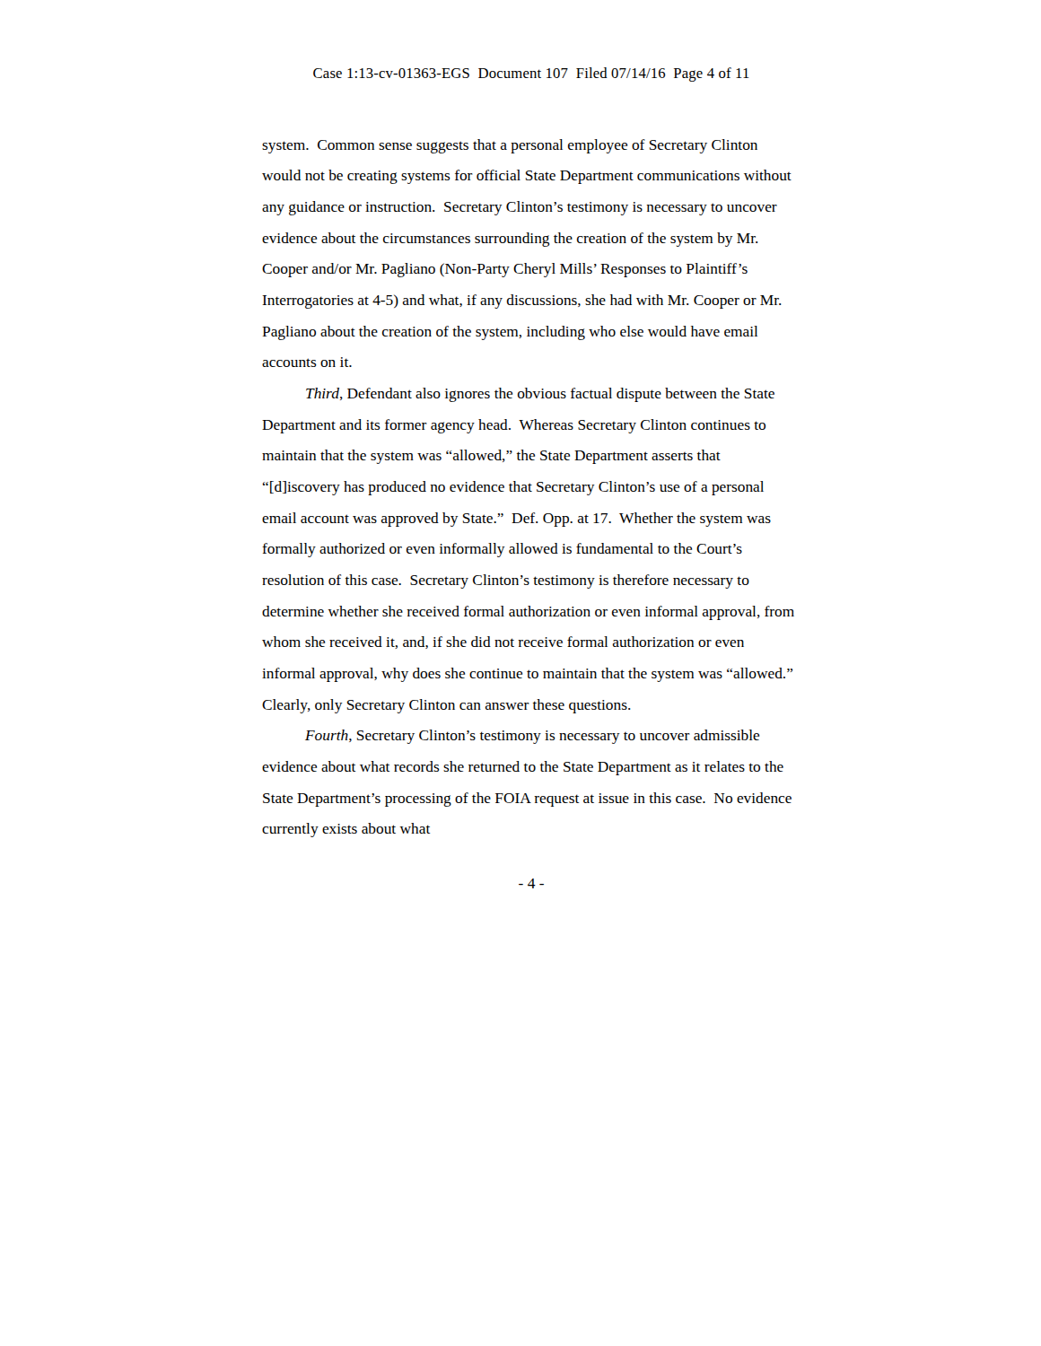Case 1:13-cv-01363-EGS Document 107 Filed 07/14/16 Page 4 of 11
system. Common sense suggests that a personal employee of Secretary Clinton would not be creating systems for official State Department communications without any guidance or instruction. Secretary Clinton’s testimony is necessary to uncover evidence about the circumstances surrounding the creation of the system by Mr. Cooper and/or Mr. Pagliano (Non-Party Cheryl Mills’ Responses to Plaintiff’s Interrogatories at 4-5) and what, if any discussions, she had with Mr. Cooper or Mr. Pagliano about the creation of the system, including who else would have email accounts on it.
Third, Defendant also ignores the obvious factual dispute between the State Department and its former agency head. Whereas Secretary Clinton continues to maintain that the system was “allowed,” the State Department asserts that “[d]iscovery has produced no evidence that Secretary Clinton’s use of a personal email account was approved by State.” Def. Opp. at 17. Whether the system was formally authorized or even informally allowed is fundamental to the Court’s resolution of this case. Secretary Clinton’s testimony is therefore necessary to determine whether she received formal authorization or even informal approval, from whom she received it, and, if she did not receive formal authorization or even informal approval, why does she continue to maintain that the system was “allowed.” Clearly, only Secretary Clinton can answer these questions.
Fourth, Secretary Clinton’s testimony is necessary to uncover admissible evidence about what records she returned to the State Department as it relates to the State Department’s processing of the FOIA request at issue in this case. No evidence currently exists about what
- 4 -